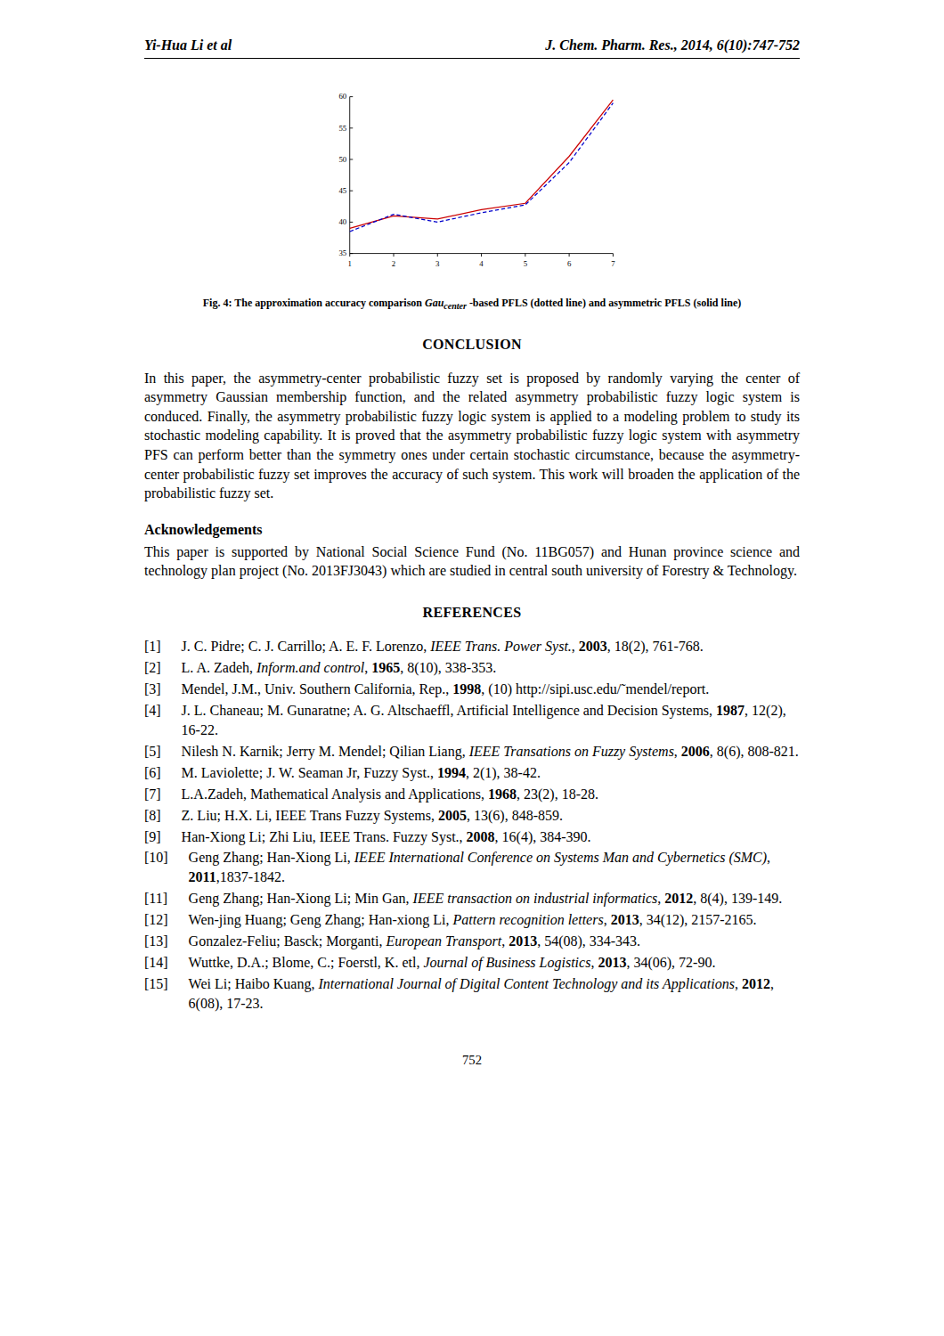Yi-Hua Li et al
J. Chem. Pharm. Res., 2014, 6(10):747-752
35 40 45 50 55 60 1 2 3 4 5 6 7
Fig. 4: The approximation accuracy comparison Gaucenter -based PFLS (dotted line) and asymmetric PFLS (solid line)
CONCLUSION
In this paper, the asymmetry-center probabilistic fuzzy set is proposed by randomly varying the center of asymmetry Gaussian membership function, and the related asymmetry probabilistic fuzzy logic system is conduced. Finally, the asymmetry probabilistic fuzzy logic system is applied to a modeling problem to study its stochastic modeling capability. It is proved that the asymmetry probabilistic fuzzy logic system with asymmetry PFS can perform better than the symmetry ones under certain stochastic circumstance, because the asymmetry-center probabilistic fuzzy set improves the accuracy of such system. This work will broaden the application of the probabilistic fuzzy set.
Acknowledgements
This paper is supported by National Social Science Fund (No. 11BG057) and Hunan province science and technology plan project (No. 2013FJ3043) which are studied in central south university of Forestry & Technology.
REFERENCES
J. C. Pidre; C. J. Carrillo; A. E. F. Lorenzo, IEEE Trans. Power Syst., 2003, 18(2), 761-768.
L. A. Zadeh, Inform.and control, 1965, 8(10), 338-353.
Mendel, J.M., Univ. Southern California, Rep., 1998, (10) http://sipi.usc.edu/˜mendel/report.
J. L. Chaneau; M. Gunaratne; A. G. Altschaeffl, Artificial Intelligence and Decision Systems, 1987, 12(2), 16-22.
Nilesh N. Karnik; Jerry M. Mendel; Qilian Liang, IEEE Transations on Fuzzy Systems, 2006, 8(6), 808-821.
M. Laviolette; J. W. Seaman Jr, Fuzzy Syst., 1994, 2(1), 38-42.
L.A.Zadeh, Mathematical Analysis and Applications, 1968, 23(2), 18-28.
Z. Liu; H.X. Li, IEEE Trans Fuzzy Systems, 2005, 13(6), 848-859.
Han-Xiong Li; Zhi Liu, IEEE Trans. Fuzzy Syst., 2008, 16(4), 384-390.
Geng Zhang; Han-Xiong Li, IEEE International Conference on Systems Man and Cybernetics (SMC), 2011,1837-1842.
Geng Zhang; Han-Xiong Li; Min Gan, IEEE transaction on industrial informatics, 2012, 8(4), 139-149.
Wen-jing Huang; Geng Zhang; Han-xiong Li, Pattern recognition letters, 2013, 34(12), 2157-2165.
Gonzalez-Feliu; Basck; Morganti, European Transport, 2013, 54(08), 334-343.
Wuttke, D.A.; Blome, C.; Foerstl, K. etl, Journal of Business Logistics, 2013, 34(06), 72-90.
Wei Li; Haibo Kuang, International Journal of Digital Content Technology and its Applications, 2012, 6(08), 17-23.
752